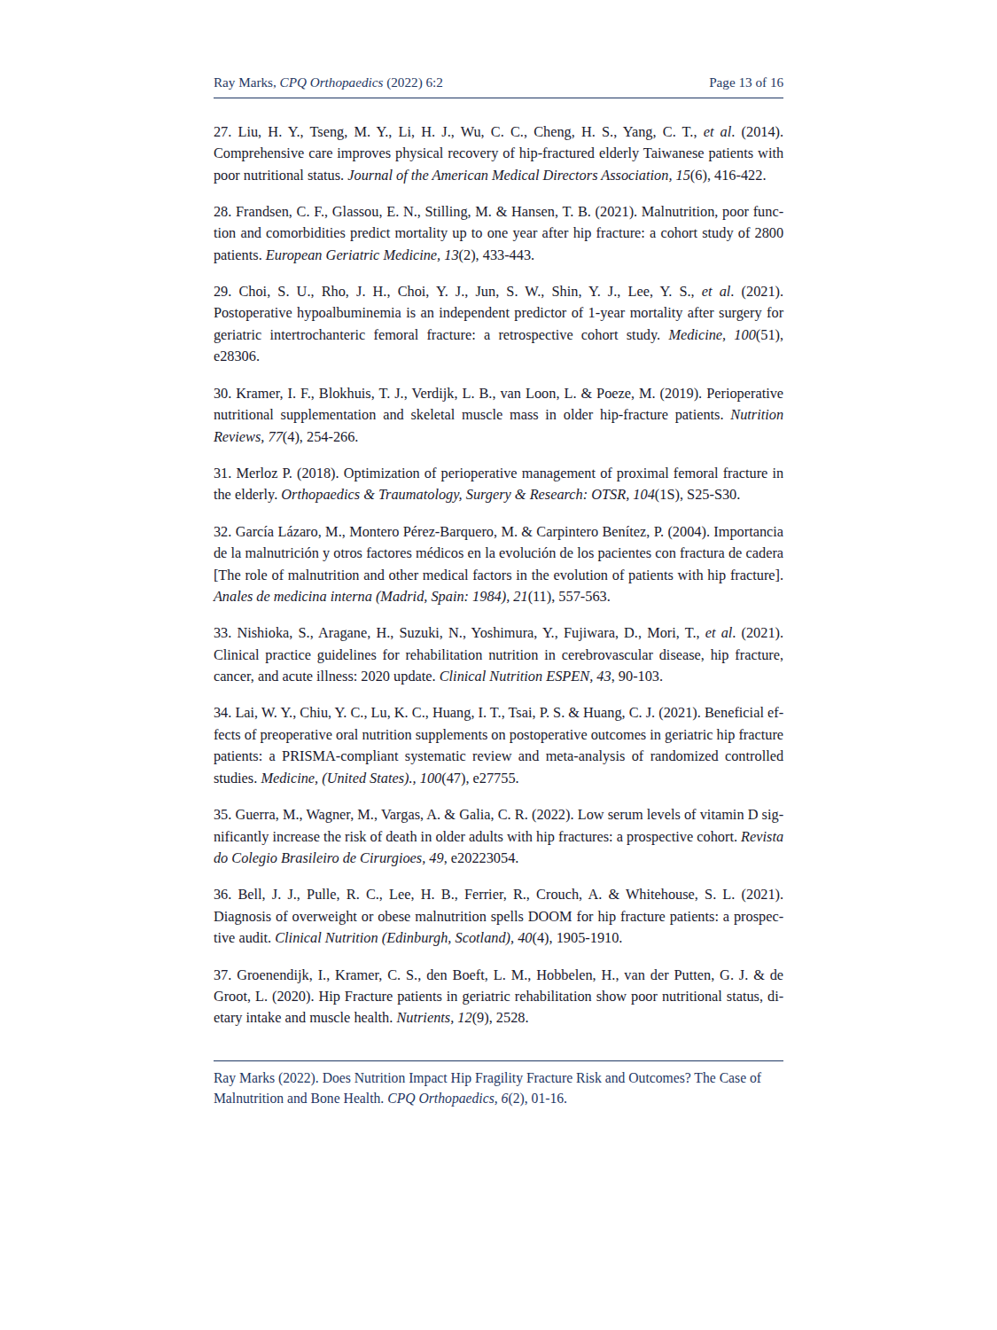Ray Marks, CPQ Orthopaedics (2022) 6:2 Page 13 of 16
Liu, H. Y., Tseng, M. Y., Li, H. J., Wu, C. C., Cheng, H. S., Yang, C. T., et al. (2014). Comprehensive care improves physical recovery of hip-fractured elderly Taiwanese patients with poor nutritional status. Journal of the American Medical Directors Association, 15(6), 416-422.
Frandsen, C. F., Glassou, E. N., Stilling, M. & Hansen, T. B. (2021). Malnutrition, poor function and comorbidities predict mortality up to one year after hip fracture: a cohort study of 2800 patients. European Geriatric Medicine, 13(2), 433-443.
Choi, S. U., Rho, J. H., Choi, Y. J., Jun, S. W., Shin, Y. J., Lee, Y. S., et al. (2021). Postoperative hypoalbuminemia is an independent predictor of 1-year mortality after surgery for geriatric intertrochanteric femoral fracture: a retrospective cohort study. Medicine, 100(51), e28306.
Kramer, I. F., Blokhuis, T. J., Verdijk, L. B., van Loon, L. & Poeze, M. (2019). Perioperative nutritional supplementation and skeletal muscle mass in older hip-fracture patients. Nutrition Reviews, 77(4), 254-266.
Merloz P. (2018). Optimization of perioperative management of proximal femoral fracture in the elderly. Orthopaedics & Traumatology, Surgery & Research: OTSR, 104(1S), S25-S30.
García Lázaro, M., Montero Pérez-Barquero, M. & Carpintero Benítez, P. (2004). Importancia de la malnutrición y otros factores médicos en la evolución de los pacientes con fractura de cadera [The role of malnutrition and other medical factors in the evolution of patients with hip fracture]. Anales de medicina interna (Madrid, Spain: 1984), 21(11), 557-563.
Nishioka, S., Aragane, H., Suzuki, N., Yoshimura, Y., Fujiwara, D., Mori, T., et al. (2021). Clinical practice guidelines for rehabilitation nutrition in cerebrovascular disease, hip fracture, cancer, and acute illness: 2020 update. Clinical Nutrition ESPEN, 43, 90-103.
Lai, W. Y., Chiu, Y. C., Lu, K. C., Huang, I. T., Tsai, P. S. & Huang, C. J. (2021). Beneficial effects of preoperative oral nutrition supplements on postoperative outcomes in geriatric hip fracture patients: a PRISMA-compliant systematic review and meta-analysis of randomized controlled studies. Medicine, (United States)., 100(47), e27755.
Guerra, M., Wagner, M., Vargas, A. & Galia, C. R. (2022). Low serum levels of vitamin D significantly increase the risk of death in older adults with hip fractures: a prospective cohort. Revista do Colegio Brasileiro de Cirurgioes, 49, e20223054.
Bell, J. J., Pulle, R. C., Lee, H. B., Ferrier, R., Crouch, A. & Whitehouse, S. L. (2021). Diagnosis of overweight or obese malnutrition spells DOOM for hip fracture patients: a prospective audit. Clinical Nutrition (Edinburgh, Scotland), 40(4), 1905-1910.
Groenendijk, I., Kramer, C. S., den Boeft, L. M., Hobbelen, H., van der Putten, G. J. & de Groot, L. (2020). Hip Fracture patients in geriatric rehabilitation show poor nutritional status, dietary intake and muscle health. Nutrients, 12(9), 2528.
Ray Marks (2022). Does Nutrition Impact Hip Fragility Fracture Risk and Outcomes? The Case of Malnutrition and Bone Health. CPQ Orthopaedics, 6(2), 01-16.